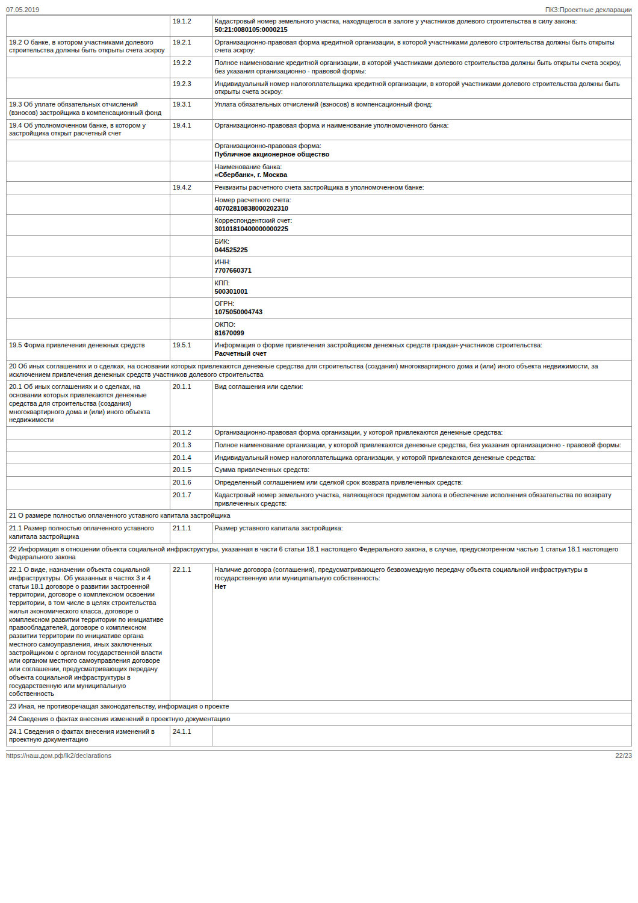07.05.2019
ПКЗ:Проектные декларации
| | 19.1.2 | Кадастровый номер земельного участка, находящегося в залоге у участников долевого строительства в силу закона: 50:21:0080105:0000215 |
| 19.2 О банке, в котором участниками долевого строительства должны быть открыты счета эскроу | 19.2.1 | Организационно-правовая форма кредитной организации, в которой участниками долевого строительства должны быть открыты счета эскроу: |
| | 19.2.2 | Полное наименование кредитной организации, в которой участниками долевого строительства должны быть открыты счета эскроу, без указания организационно - правовой формы: |
| | 19.2.3 | Индивидуальный номер налогоплательщика кредитной организации, в которой участниками долевого строительства должны быть открыты счета эскроу: |
| 19.3 Об уплате обязательных отчислений (взносов) застройщика в компенсационный фонд | 19.3.1 | Уплата обязательных отчислений (взносов) в компенсационный фонд: |
| 19.4 Об уполномоченном банке, в котором у застройщика открыт расчетный счет | 19.4.1 | Организационно-правовая форма и наименование уполномоченного банка: |
| | | Организационно-правовая форма: Публичное акционерное общество |
| | | Наименование банка: «Сбербанк», г. Москва |
| | 19.4.2 | Реквизиты расчетного счета застройщика в уполномоченном банке: |
| | | Номер расчетного счета: 40702810838000202310 |
| | | Корреспондентский счет: 30101810400000000225 |
| | | БИК: 044525225 |
| | | ИНН: 7707660371 |
| | | КПП: 500301001 |
| | | ОГРН: 1075050004743 |
| | | ОКПО: 81670099 |
| 19.5 Форма привлечения денежных средств | 19.5.1 | Информация о форме привлечения застройщиком денежных средств граждан-участников строительства: Расчетный счет |
| 20 Об иных соглашениях и о сделках, на основании которых привлекаются денежные средства для строительства (создания) многоквартирного дома и (или) иного объекта недвижимости, за исключением привлечения денежных средств участников долевого строительства |
| 20.1 Об иных соглашениях и о сделках, на основании которых привлекаются денежные средства для строительства (создания) многоквартирного дома и (или) иного объекта недвижимости | 20.1.1 | Вид соглашения или сделки: |
| | 20.1.2 | Организационно-правовая форма организации, у которой привлекаются денежные средства: |
| | 20.1.3 | Полное наименование организации, у которой привлекаются денежные средства, без указания организационно - правовой формы: |
| | 20.1.4 | Индивидуальный номер налогоплательщика организации, у которой привлекаются денежные средства: |
| | 20.1.5 | Сумма привлеченных средств: |
| | 20.1.6 | Определенный соглашением или сделкой срок возврата привлеченных средств: |
| | 20.1.7 | Кадастровый номер земельного участка, являющегося предметом залога в обеспечение исполнения обязательства по возврату привлеченных средств: |
| 21 О размере полностью оплаченного уставного капитала застройщика |
| 21.1 Размер полностью оплаченного уставного капитала застройщика | 21.1.1 | Размер уставного капитала застройщика: |
| 22 Информация в отношении объекта социальной инфраструктуры, указанная в части 6 статьи 18.1 настоящего Федерального закона, в случае, предусмотренном частью 1 статьи 18.1 настоящего Федерального закона |
| 22.1 О виде, назначении объекта социальной инфраструктуры. Об указанных в частях 3 и 4 статьи 18.1 договоре о развитии застроенной территории, договоре о комплексном освоении территории, в том числе в целях строительства жилья экономического класса, договоре о комплексном развитии территории по инициативе правообладателей, договоре о комплексном развитии территории по инициативе органа местного самоуправления, иных заключенных застройщиком с органом государственной власти или органом местного самоуправления договоре или соглашении, предусматривающих передачу объекта социальной инфраструктуры в государственную или муниципальную собственность | 22.1.1 | Наличие договора (соглашения), предусматривающего безвозмездную передачу объекта социальной инфраструктуры в государственную или муниципальную собственность: Нет |
| 23 Иная, не противоречащая законодательству, информация о проекте |
| 24 Сведения о фактах внесения изменений в проектную документацию |
| 24.1 Сведения о фактах внесения изменений в проектную документацию | 24.1.1 | |
https://наш.дом.рф/lk2/declarations
22/23